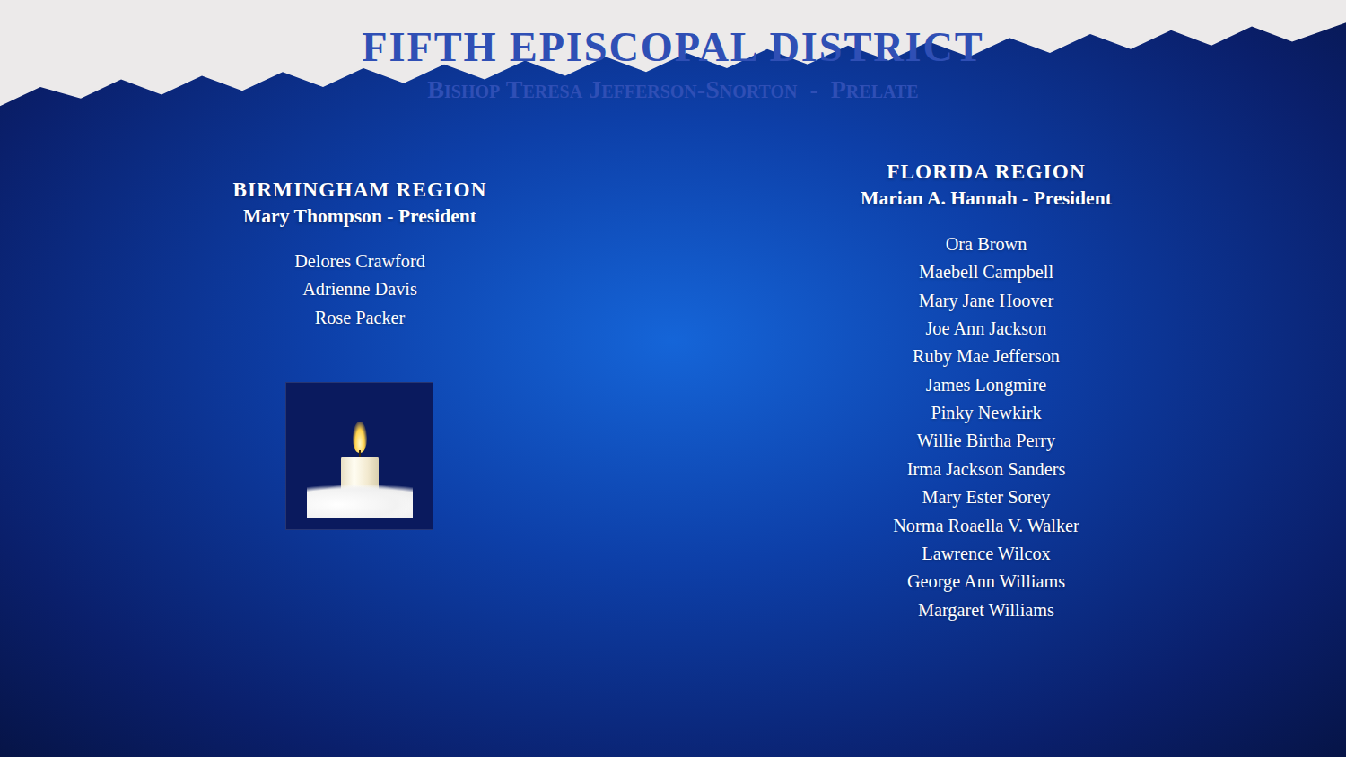Fifth Episcopal District
Bishop Teresa Jefferson-Snorton - Prelate
Birmingham Region
Mary Thompson - President
Delores Crawford
Adrienne Davis
Rose Packer
Florida Region
Marian A. Hannah - President
Ora Brown
Maebell Campbell
Mary Jane Hoover
Joe Ann Jackson
Ruby Mae Jefferson
James Longmire
Pinky Newkirk
Willie Birtha Perry
Irma Jackson Sanders
Mary Ester Sorey
Norma Roaella V. Walker
Lawrence Wilcox
George Ann Williams
Margaret Williams